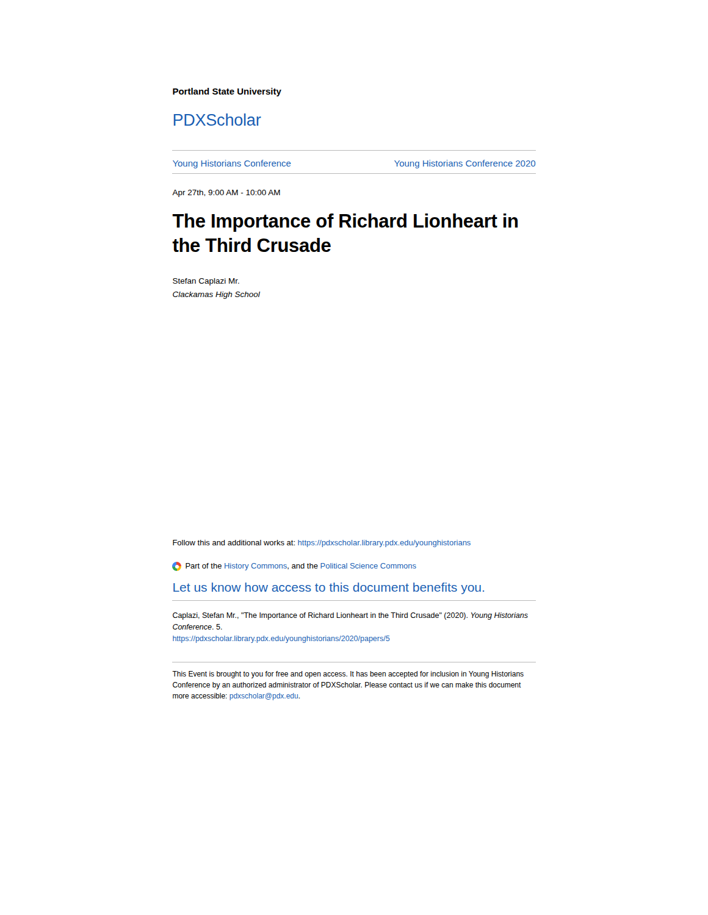Portland State University
PDXScholar
Young Historians Conference
Young Historians Conference 2020
Apr 27th, 9:00 AM - 10:00 AM
The Importance of Richard Lionheart in the Third Crusade
Stefan Caplazi Mr.
Clackamas High School
Follow this and additional works at: https://pdxscholar.library.pdx.edu/younghistorians
Part of the History Commons, and the Political Science Commons
Let us know how access to this document benefits you.
Caplazi, Stefan Mr., "The Importance of Richard Lionheart in the Third Crusade" (2020). Young Historians Conference. 5.
https://pdxscholar.library.pdx.edu/younghistorians/2020/papers/5
This Event is brought to you for free and open access. It has been accepted for inclusion in Young Historians Conference by an authorized administrator of PDXScholar. Please contact us if we can make this document more accessible: pdxscholar@pdx.edu.